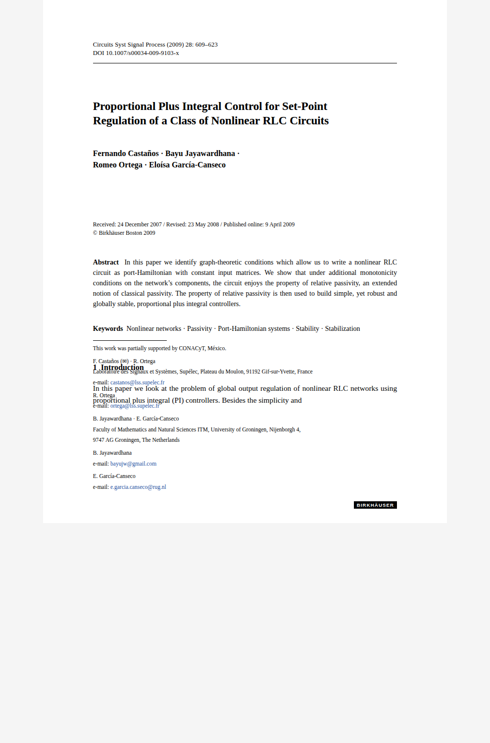Circuits Syst Signal Process (2009) 28: 609–623
DOI 10.1007/s00034-009-9103-x
Proportional Plus Integral Control for Set-Point
Regulation of a Class of Nonlinear RLC Circuits
Fernando Castaños · Bayu Jayawardhana ·
Romeo Ortega · Eloísa García-Canseco
Received: 24 December 2007 / Revised: 23 May 2008 / Published online: 9 April 2009
© Birkhäuser Boston 2009
Abstract In this paper we identify graph-theoretic conditions which allow us to write a nonlinear RLC circuit as port-Hamiltonian with constant input matrices. We show that under additional monotonicity conditions on the network’s components, the circuit enjoys the property of relative passivity, an extended notion of classical passivity. The property of relative passivity is then used to build simple, yet robust and globally stable, proportional plus integral controllers.
Keywords Nonlinear networks · Passivity · Port-Hamiltonian systems · Stability · Stabilization
1 Introduction
In this paper we look at the problem of global output regulation of nonlinear RLC networks using proportional plus integral (PI) controllers. Besides the simplicity and
This work was partially supported by CONACyT, México.
F. Castaños (✉) · R. Ortega
Laboratoire des Signaux et Systèmes, Supélec, Plateau du Moulon, 91192 Gif-sur-Yvette, France
e-mail: castanos@lss.supelec.fr
R. Ortega
e-mail: ortega@lss.supelec.fr
B. Jayawardhana · E. García-Canseco
Faculty of Mathematics and Natural Sciences ITM, University of Groningen, Nijenborgh 4,
9747 AG Groningen, The Netherlands
B. Jayawardhana
e-mail: bayujw@gmail.com
E. García-Canseco
e-mail: e.garcia.canseco@rug.nl
BIRKHÄUSER